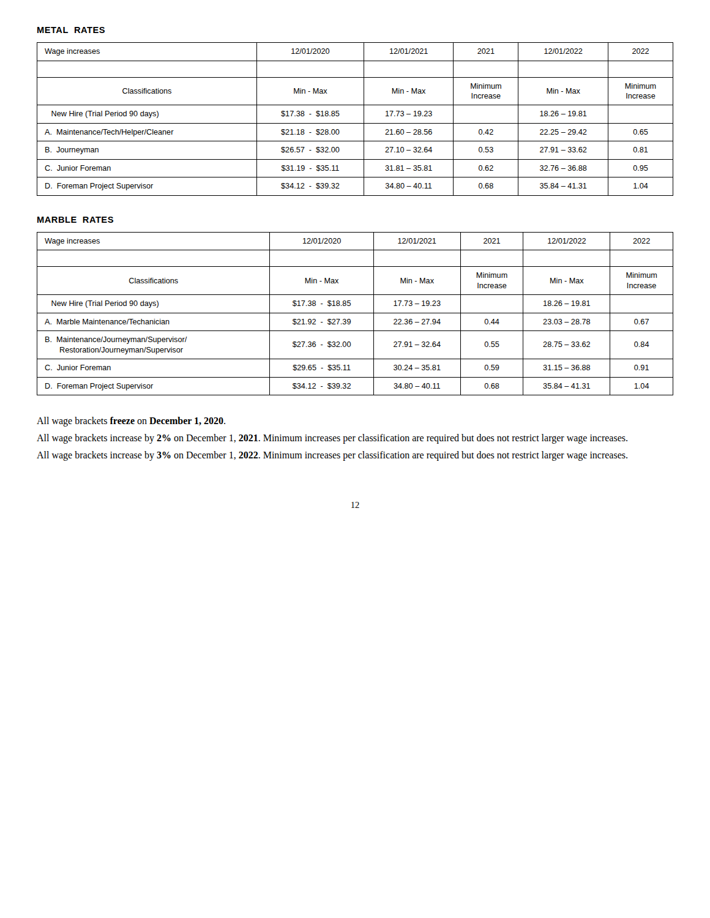METAL RATES
| Wage increases | 12/01/2020 | 12/01/2021 | 2021 | 12/01/2022 | 2022 |
| Classifications | Min - Max | Min - Max | Minimum Increase | Min - Max | Minimum Increase |
| New Hire (Trial Period 90 days) | $17.38 - $18.85 | 17.73 – 19.23 | | 18.26 – 19.81 | |
| A. Maintenance/Tech/Helper/Cleaner | $21.18 - $28.00 | 21.60 – 28.56 | 0.42 | 22.25 – 29.42 | 0.65 |
| B. Journeyman | $26.57 - $32.00 | 27.10 – 32.64 | 0.53 | 27.91 – 33.62 | 0.81 |
| C. Junior Foreman | $31.19 - $35.11 | 31.81 – 35.81 | 0.62 | 32.76 – 36.88 | 0.95 |
| D. Foreman Project Supervisor | $34.12 - $39.32 | 34.80 – 40.11 | 0.68 | 35.84 – 41.31 | 1.04 |
MARBLE RATES
| Wage increases | 12/01/2020 | 12/01/2021 | 2021 | 12/01/2022 | 2022 |
| Classifications | Min - Max | Min - Max | Minimum Increase | Min - Max | Minimum Increase |
| New Hire (Trial Period 90 days) | $17.38 - $18.85 | 17.73 – 19.23 | | 18.26 – 19.81 | |
| A. Marble Maintenance/Techanician | $21.92 - $27.39 | 22.36 – 27.94 | 0.44 | 23.03 – 28.78 | 0.67 |
| B. Maintenance/Journeyman/Supervisor/ Restoration/Journeyman/Supervisor | $27.36 - $32.00 | 27.91 – 32.64 | 0.55 | 28.75 – 33.62 | 0.84 |
| C. Junior Foreman | $29.65 - $35.11 | 30.24 – 35.81 | 0.59 | 31.15 – 36.88 | 0.91 |
| D. Foreman Project Supervisor | $34.12 - $39.32 | 34.80 – 40.11 | 0.68 | 35.84 – 41.31 | 1.04 |
All wage brackets freeze on December 1, 2020.
All wage brackets increase by 2% on December 1, 2021. Minimum increases per classification are required but does not restrict larger wage increases.
All wage brackets increase by 3% on December 1, 2022. Minimum increases per classification are required but does not restrict larger wage increases.
12